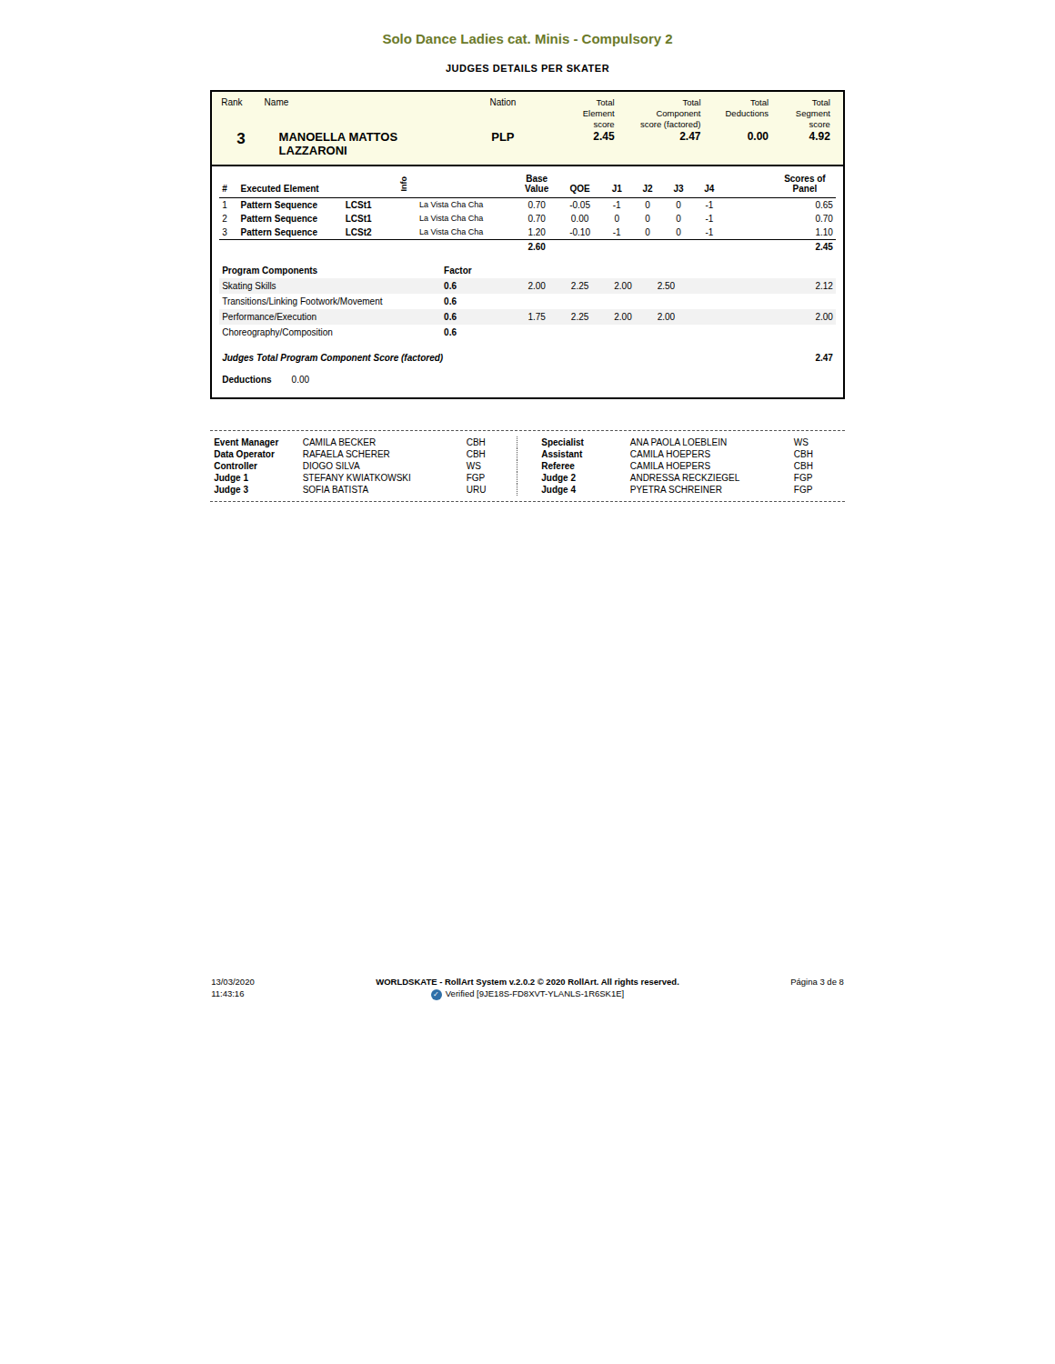Solo Dance Ladies cat. Minis - Compulsory 2
JUDGES DETAILS PER SKATER
| Rank | Name | Nation | Total Element score | Total Component score (factored) | Total Deductions | Total Segment score |
| 3 | MANOELLA MATTOS LAZZARONI | PLP | 2.45 | 2.47 | 0.00 | 4.92 |
| # | Executed Element | | Info | | Base Value | QOE | J1 | J2 | J3 | J4 | | Scores of Panel |
| --- | --- | --- | --- | --- | --- | --- | --- | --- | --- | --- | --- | --- |
| 1 | Pattern Sequence | LCSt1 | | La Vista Cha Cha | 0.70 | -0.05 | -1 | 0 | 0 | -1 | | 0.65 |
| 2 | Pattern Sequence | LCSt1 | | La Vista Cha Cha | 0.70 | 0.00 | 0 | 0 | 0 | -1 | | 0.70 |
| 3 | Pattern Sequence | LCSt2 | | La Vista Cha Cha | 1.20 | -0.10 | -1 | 0 | 0 | -1 | | 1.10 |
| | | | | | 2.60 | | | | | | | 2.45 |
| Program Components | Factor | |
| Skating Skills | 0.6 | 2.00 | 2.25 | 2.00 | 2.50 | | 2.12 |
| Transitions/Linking Footwork/Movement | 0.6 | | | | | | |
| Performance/Execution | 0.6 | 1.75 | 2.25 | 2.00 | 2.00 | | 2.00 |
| Choreography/Composition | 0.6 | | | | | | |
| Judges Total Program Component Score (factored) | | 2.47 |
Deductions 0.00
| Event Manager | CAMILA BECKER | CBH | | Specialist | ANA PAOLA LOEBLEIN | WS |
| Data Operator | RAFAELA SCHERER | CBH | | Assistant | CAMILA HOEPERS | CBH |
| Controller | DIOGO SILVA | WS | | Referee | CAMILA HOEPERS | CBH |
| Judge 1 | STEFANY KWIATKOWSKI | FGP | | Judge 2 | ANDRESSA RECKZIEGEL | FGP |
| Judge 3 | SOFIA BATISTA | URU | | Judge 4 | PYETRA SCHREINER | FGP |
| 13/03/2020 | WORLDSKATE - RollArt System v.2.0.2 © 2020 RollArt. All rights reserved. | Página 3 de 8 |
| 11:43:16 | ✓ Verified [9JE18S-FD8XVT-YLANLS-1R6SK1E] | |